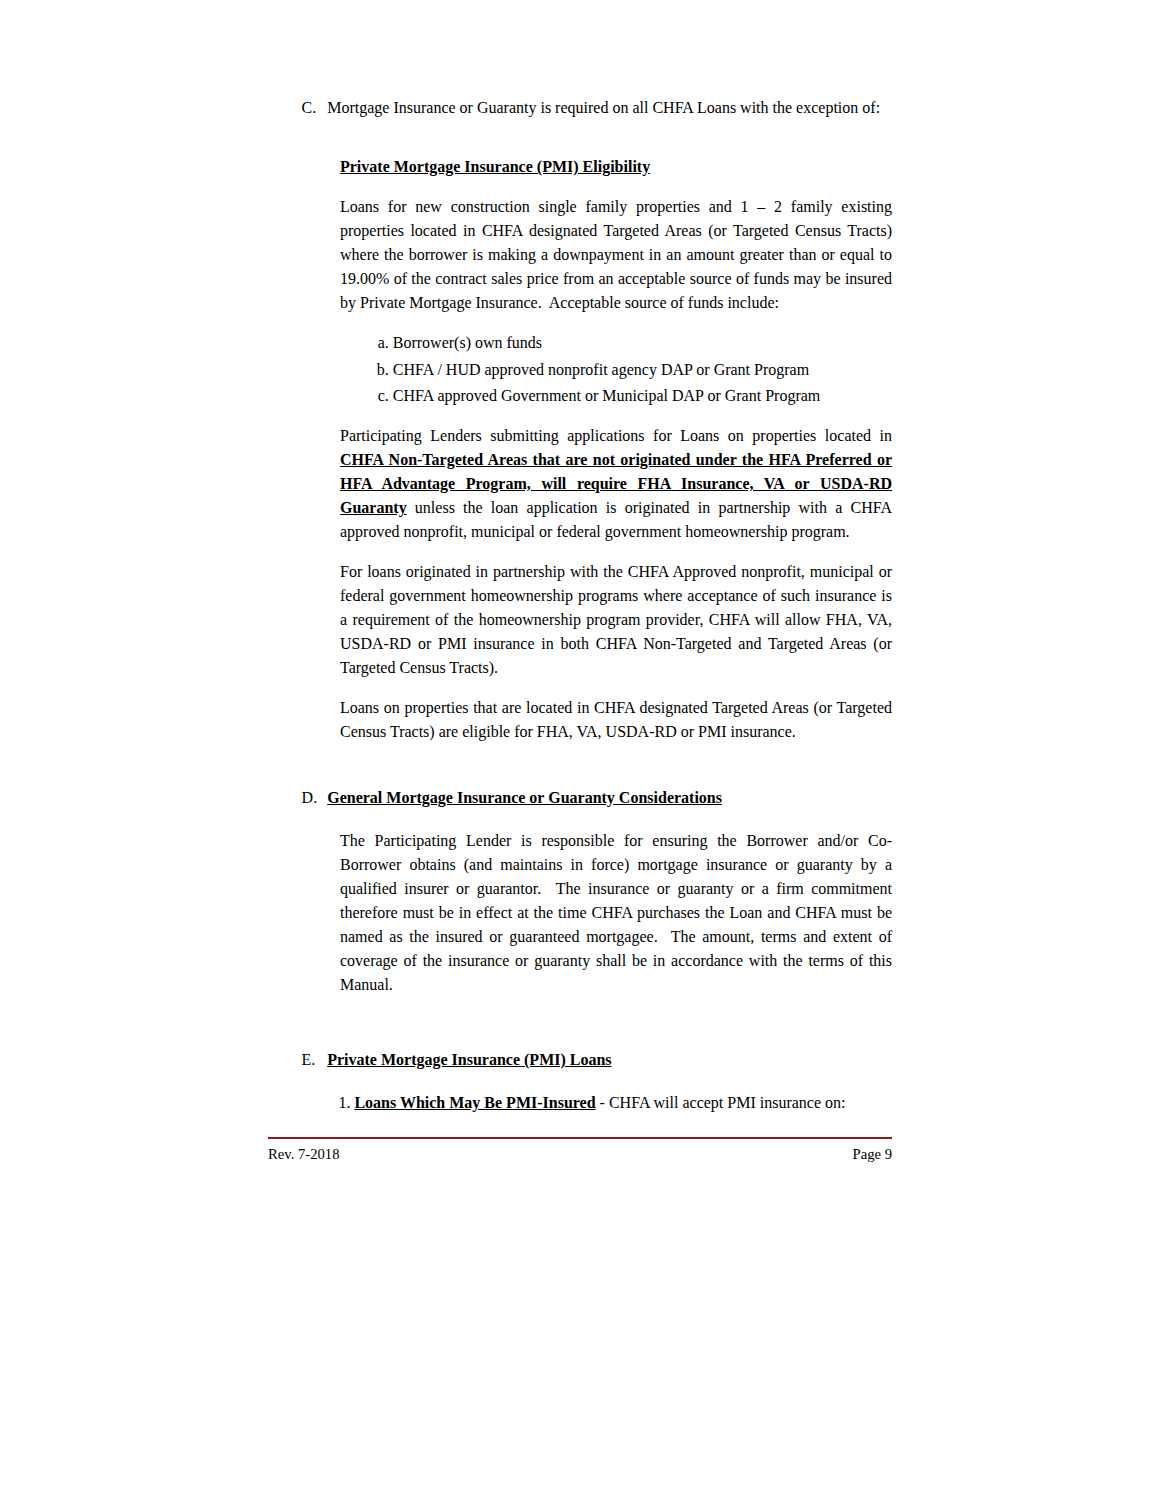C. Mortgage Insurance or Guaranty is required on all CHFA Loans with the exception of:
Private Mortgage Insurance (PMI) Eligibility
Loans for new construction single family properties and 1 – 2 family existing properties located in CHFA designated Targeted Areas (or Targeted Census Tracts) where the borrower is making a downpayment in an amount greater than or equal to 19.00% of the contract sales price from an acceptable source of funds may be insured by Private Mortgage Insurance. Acceptable source of funds include:
Borrower(s) own funds
CHFA / HUD approved nonprofit agency DAP or Grant Program
CHFA approved Government or Municipal DAP or Grant Program
Participating Lenders submitting applications for Loans on properties located in CHFA Non-Targeted Areas that are not originated under the HFA Preferred or HFA Advantage Program, will require FHA Insurance, VA or USDA-RD Guaranty unless the loan application is originated in partnership with a CHFA approved nonprofit, municipal or federal government homeownership program.
For loans originated in partnership with the CHFA Approved nonprofit, municipal or federal government homeownership programs where acceptance of such insurance is a requirement of the homeownership program provider, CHFA will allow FHA, VA, USDA-RD or PMI insurance in both CHFA Non-Targeted and Targeted Areas (or Targeted Census Tracts).
Loans on properties that are located in CHFA designated Targeted Areas (or Targeted Census Tracts) are eligible for FHA, VA, USDA-RD or PMI insurance.
D. General Mortgage Insurance or Guaranty Considerations
The Participating Lender is responsible for ensuring the Borrower and/or Co-Borrower obtains (and maintains in force) mortgage insurance or guaranty by a qualified insurer or guarantor. The insurance or guaranty or a firm commitment therefore must be in effect at the time CHFA purchases the Loan and CHFA must be named as the insured or guaranteed mortgagee. The amount, terms and extent of coverage of the insurance or guaranty shall be in accordance with the terms of this Manual.
E. Private Mortgage Insurance (PMI) Loans
Loans Which May Be PMI-Insured - CHFA will accept PMI insurance on:
Rev. 7-2018 Page 9